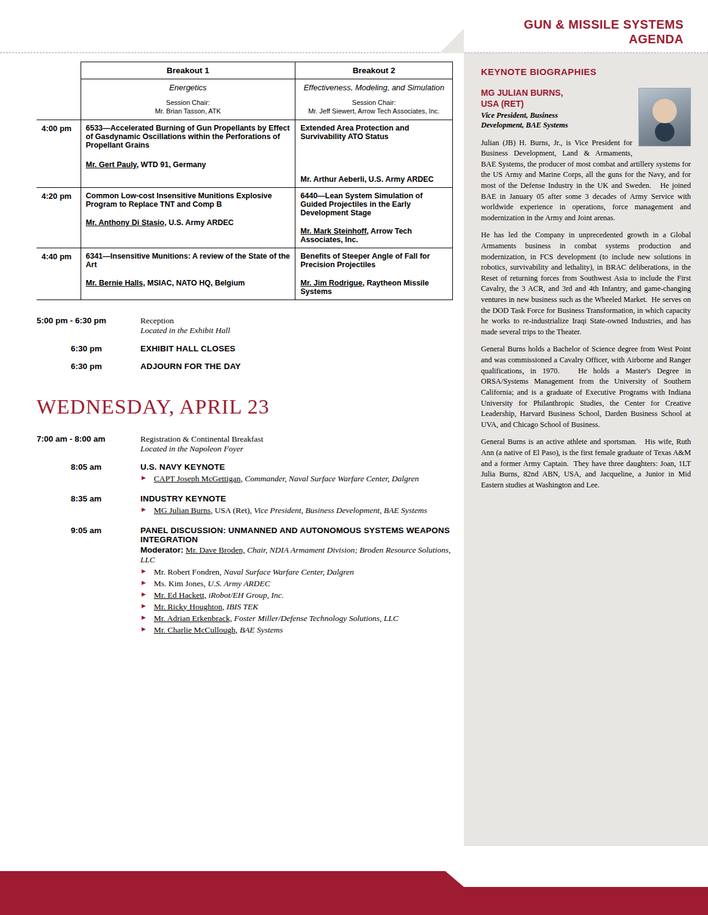GUN & MISSILE SYSTEMS
AGENDA
| | Breakout 1 | Breakout 2 |
| | Energetics Session Chair: Mr. Brian Tasson, ATK | Effectiveness, Modeling, and Simulation Session Chair: Mr. Jeff Siewert, Arrow Tech Associates, Inc. |
| 4:00 pm | 6533—Accelerated Burning of Gun Propellants by Effect of Gasdynamic Oscillations within the Perforations of Propellant Grains Mr. Gert Pauly, WTD 91, Germany | Extended Area Protection and Survivability ATO Status Mr. Arthur Aeberli, U.S. Army ARDEC |
| 4:20 pm | Common Low-cost Insensitive Munitions Explosive Program to Replace TNT and Comp B Mr. Anthony Di Stasio, U.S. Army ARDEC | 6440—Lean System Simulation of Guided Projectiles in the Early Development Stage Mr. Mark Steinhoff, Arrow Tech Associates, Inc. |
| 4:40 pm | 6341—Insensitive Munitions: A review of the State of the Art Mr. Bernie Halls, MSIAC, NATO HQ, Belgium | Benefits of Steeper Angle of Fall for Precision Projectiles Mr. Jim Rodrigue, Raytheon Missile Systems |
5:00 pm - 6:30 pm
Reception
Located in the Exhibit Hall
6:30 pm
EXHIBIT HALL CLOSES
6:30 pm
ADJOURN FOR THE DAY
WEDNESDAY, APRIL 23
7:00 am - 8:00 am
Registration & Continental Breakfast
Located in the Napoleon Foyer
8:05 am
U.S. NAVY KEYNOTE
CAPT Joseph McGettigan, Commander, Naval Surface Warfare Center, Dalgren
8:35 am
INDUSTRY KEYNOTE
MG Julian Burns, USA (Ret), Vice President, Business Development, BAE Systems
9:05 am
PANEL DISCUSSION: UNMANNED AND AUTONOMOUS SYSTEMS WEAPONS INTEGRATION
Moderator: Mr. Dave Broden, Chair, NDIA Armament Division; Broden Resource Solutions, LLC
Mr. Robert Fondren, Naval Surface Warfare Center, Dalgren
Ms. Kim Jones, U.S. Army ARDEC
Mr. Ed Hackett, iRobot/EH Group, Inc.
Mr. Ricky Houghton, IBIS TEK
Mr. Adrian Erkenbrack, Foster Miller/Defense Technology Solutions, LLC
Mr. Charlie McCullough, BAE Systems
KEYNOTE BIOGRAPHIES
MG JULIAN BURNS,
USA (RET)
Vice President, Business
Development, BAE Systems
Julian (JB) H. Burns, Jr., is Vice President for Business Development, Land & Armaments, BAE Systems, the producer of most combat and artillery systems for the US Army and Marine Corps, all the guns for the Navy, and for most of the Defense Industry in the UK and Sweden. He joined BAE in January 05 after some 3 decades of Army Service with worldwide experience in operations, force management and modernization in the Army and Joint arenas.
He has led the Company in unprecedented growth in a Global Armaments business in combat systems production and modernization, in FCS development (to include new solutions in robotics, survivability and lethality), in BRAC deliberations, in the Reset of returning forces from Southwest Asia to include the First Cavalry, the 3 ACR, and 3rd and 4th Infantry, and game-changing ventures in new business such as the Wheeled Market. He serves on the DOD Task Force for Business Transformation, in which capacity he works to re-industrialize Iraqi State-owned Industries, and has made several trips to the Theater.
General Burns holds a Bachelor of Science degree from West Point and was commissioned a Cavalry Officer, with Airborne and Ranger qualifications, in 1970. He holds a Master's Degree in ORSA/Systems Management from the University of Southern California; and is a graduate of Executive Programs with Indiana University for Philanthropic Studies, the Center for Creative Leadership, Harvard Business School, Darden Business School at UVA, and Chicago School of Business.
General Burns is an active athlete and sportsman. His wife, Ruth Ann (a native of El Paso), is the first female graduate of Texas A&M and a former Army Captain. They have three daughters: Joan, 1LT Julia Burns, 82nd ABN, USA, and Jacqueline, a Junior in Mid Eastern studies at Washington and Lee.